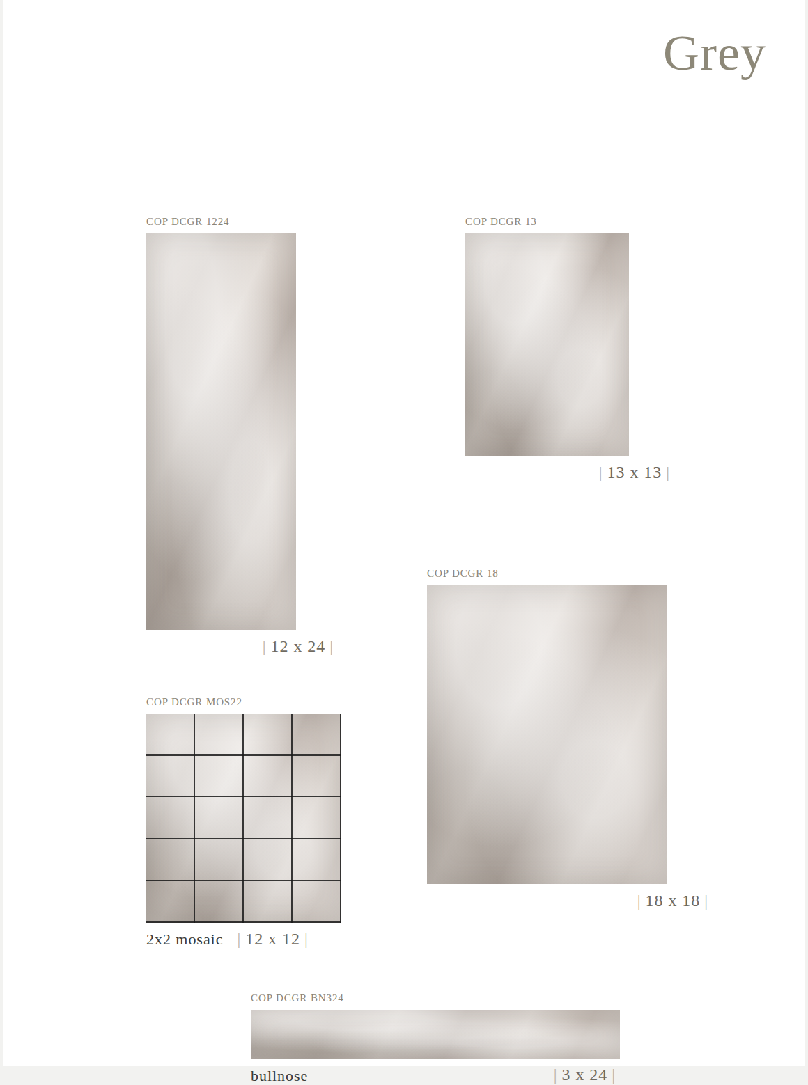Grey
COP DCGR 1224
|12 x 24|
COP DCGR 13
|13 x 13|
COP DCGR MOS22
2x2 mosaic|12 x 12|
COP DCGR 18
|18 x 18|
COP DCGR BN324
bullnose|3 x 24|